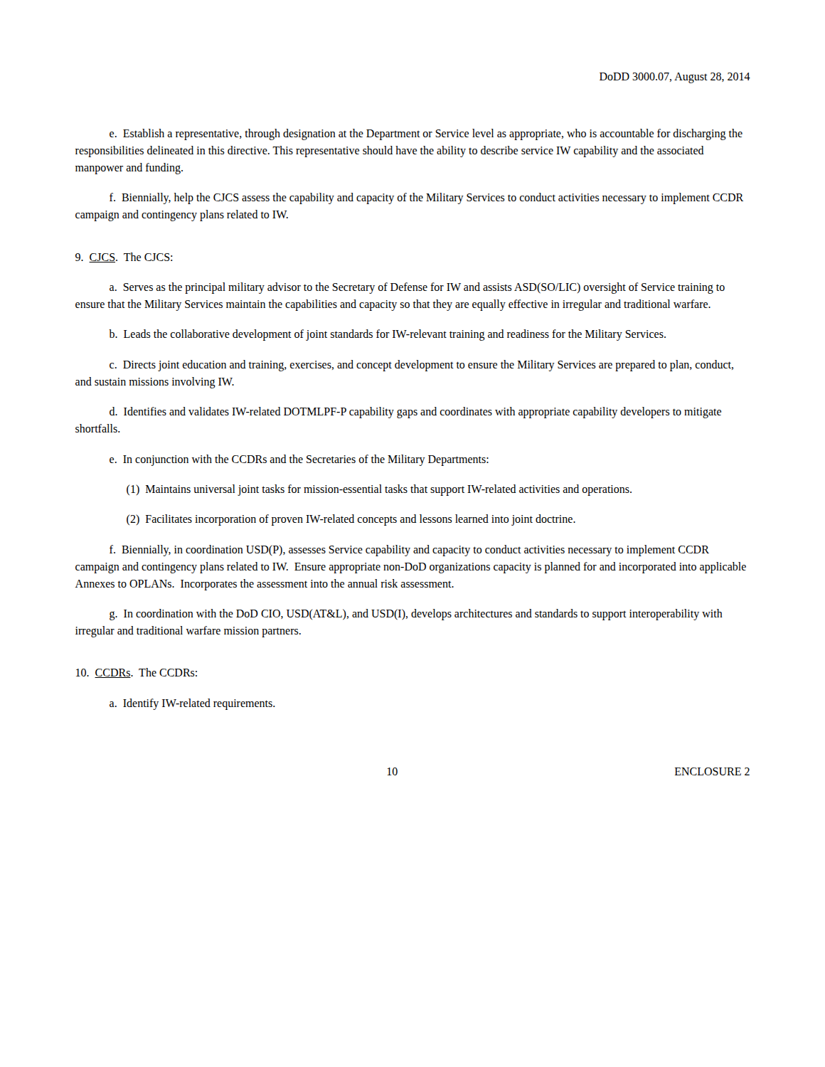DoDD 3000.07, August 28, 2014
e. Establish a representative, through designation at the Department or Service level as appropriate, who is accountable for discharging the responsibilities delineated in this directive. This representative should have the ability to describe service IW capability and the associated manpower and funding.
f. Biennially, help the CJCS assess the capability and capacity of the Military Services to conduct activities necessary to implement CCDR campaign and contingency plans related to IW.
9. CJCS. The CJCS:
a. Serves as the principal military advisor to the Secretary of Defense for IW and assists ASD(SO/LIC) oversight of Service training to ensure that the Military Services maintain the capabilities and capacity so that they are equally effective in irregular and traditional warfare.
b. Leads the collaborative development of joint standards for IW-relevant training and readiness for the Military Services.
c. Directs joint education and training, exercises, and concept development to ensure the Military Services are prepared to plan, conduct, and sustain missions involving IW.
d. Identifies and validates IW-related DOTMLPF-P capability gaps and coordinates with appropriate capability developers to mitigate shortfalls.
e. In conjunction with the CCDRs and the Secretaries of the Military Departments:
(1) Maintains universal joint tasks for mission-essential tasks that support IW-related activities and operations.
(2) Facilitates incorporation of proven IW-related concepts and lessons learned into joint doctrine.
f. Biennially, in coordination USD(P), assesses Service capability and capacity to conduct activities necessary to implement CCDR campaign and contingency plans related to IW. Ensure appropriate non-DoD organizations capacity is planned for and incorporated into applicable Annexes to OPLANs. Incorporates the assessment into the annual risk assessment.
g. In coordination with the DoD CIO, USD(AT&L), and USD(I), develops architectures and standards to support interoperability with irregular and traditional warfare mission partners.
10. CCDRs. The CCDRs:
a. Identify IW-related requirements.
10 ENCLOSURE 2